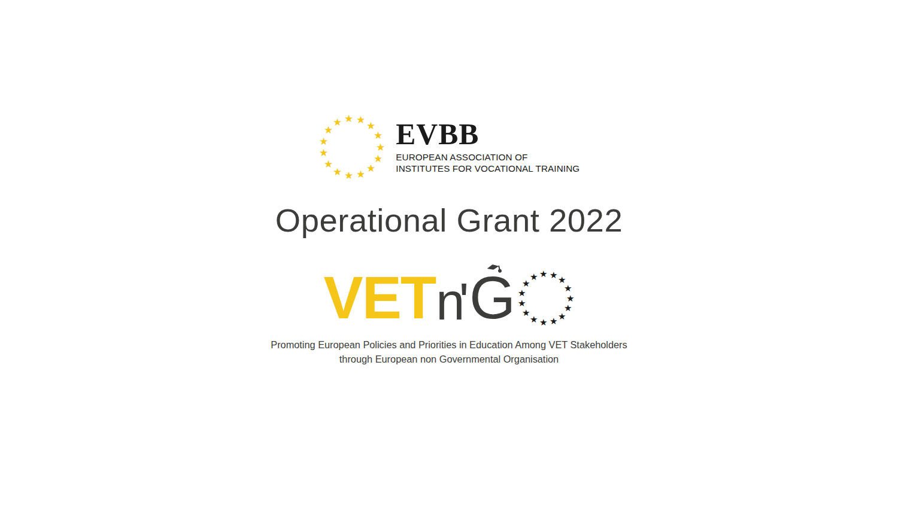★ ★ ★ ★ ★ ★ ★ ★ ★ ★ ★ ★ ★ ★ ★
EVBB
European Association of
Institutes for Vocational Training
Operational Grant 2022
VET n'G
★ ★ ★ ★ ★ ★ ★ ★ ★ ★ ★ ★ ★ ★ ★
Promoting European Policies and Priorities in Education Among VET Stakeholders through European non Governmental Organisation